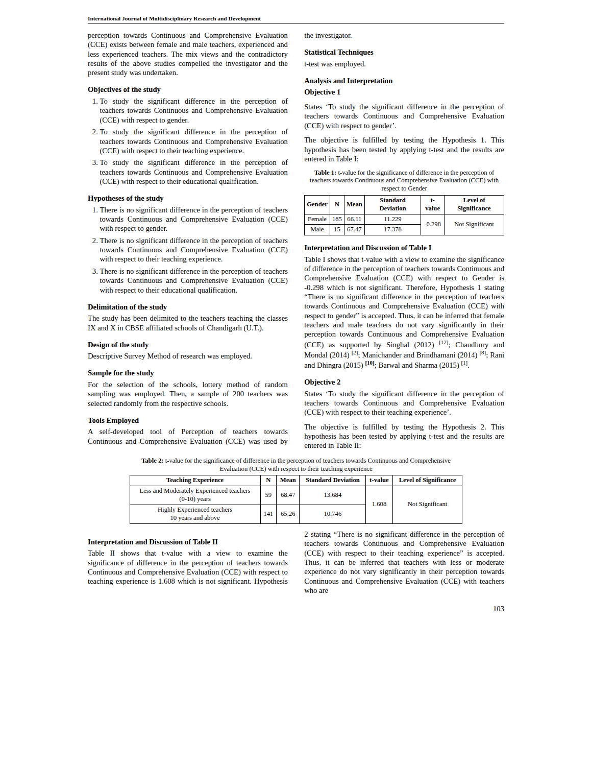International Journal of Multidisciplinary Research and Development
perception towards Continuous and Comprehensive Evaluation (CCE) exists between female and male teachers, experienced and less experienced teachers. The mix views and the contradictory results of the above studies compelled the investigator and the present study was undertaken.
Objectives of the study
To study the significant difference in the perception of teachers towards Continuous and Comprehensive Evaluation (CCE) with respect to gender.
To study the significant difference in the perception of teachers towards Continuous and Comprehensive Evaluation (CCE) with respect to their teaching experience.
To study the significant difference in the perception of teachers towards Continuous and Comprehensive Evaluation (CCE) with respect to their educational qualification.
Hypotheses of the study
There is no significant difference in the perception of teachers towards Continuous and Comprehensive Evaluation (CCE) with respect to gender.
There is no significant difference in the perception of teachers towards Continuous and Comprehensive Evaluation (CCE) with respect to their teaching experience.
There is no significant difference in the perception of teachers towards Continuous and Comprehensive Evaluation (CCE) with respect to their educational qualification.
Delimitation of the study
The study has been delimited to the teachers teaching the classes IX and X in CBSE affiliated schools of Chandigarh (U.T.).
Design of the study
Descriptive Survey Method of research was employed.
Sample for the study
For the selection of the schools, lottery method of random sampling was employed. Then, a sample of 200 teachers was selected randomly from the respective schools.
Tools Employed
A self-developed tool of Perception of teachers towards Continuous and Comprehensive Evaluation (CCE) was used by the investigator.
Statistical Techniques
t-test was employed.
Analysis and Interpretation
Objective 1
States ‘To study the significant difference in the perception of teachers towards Continuous and Comprehensive Evaluation (CCE) with respect to gender’.
The objective is fulfilled by testing the Hypothesis 1. This hypothesis has been tested by applying t-test and the results are entered in Table I:
Table 1: t-value for the significance of difference in the perception of teachers towards Continuous and Comprehensive Evaluation (CCE) with respect to Gender
| Gender | N | Mean | Standard Deviation | t-value | Level of Significance |
| --- | --- | --- | --- | --- | --- |
| Female | 185 | 66.11 | 11.229 | -0.298 | Not Significant |
| Male | 15 | 67.47 | 17.378 |
Interpretation and Discussion of Table I
Table I shows that t-value with a view to examine the significance of difference in the perception of teachers towards Continuous and Comprehensive Evaluation (CCE) with respect to Gender is -0.298 which is not significant. Therefore, Hypothesis 1 stating “There is no significant difference in the perception of teachers towards Continuous and Comprehensive Evaluation (CCE) with respect to gender” is accepted. Thus, it can be inferred that female teachers and male teachers do not vary significantly in their perception towards Continuous and Comprehensive Evaluation (CCE) as supported by Singhal (2012) [12]; Chaudhury and Mondal (2014) [2]; Manichander and Brindhamani (2014) [8]; Rani and Dhingra (2015) [10]; Barwal and Sharma (2015) [1].
Objective 2
States ‘To study the significant difference in the perception of teachers towards Continuous and Comprehensive Evaluation (CCE) with respect to their teaching experience’.
The objective is fulfilled by testing the Hypothesis 2. This hypothesis has been tested by applying t-test and the results are entered in Table II:
Table 2: t-value for the significance of difference in the perception of teachers towards Continuous and Comprehensive Evaluation (CCE) with respect to their teaching experience
| Teaching Experience | N | Mean | Standard Deviation | t-value | Level of Significance |
| --- | --- | --- | --- | --- | --- |
| Less and Moderately Experienced teachers (0-10) years | 59 | 68.47 | 13.684 | 1.608 | Not Significant |
| Highly Experienced teachers 10 years and above | 141 | 65.26 | 10.746 |
Interpretation and Discussion of Table II
Table II shows that t-value with a view to examine the significance of difference in the perception of teachers towards Continuous and Comprehensive Evaluation (CCE) with respect to teaching experience is 1.608 which is not significant. Hypothesis 2 stating “There is no significant difference in the perception of teachers towards Continuous and Comprehensive Evaluation (CCE) with respect to their teaching experience” is accepted. Thus, it can be inferred that teachers with less or moderate experience do not vary significantly in their perception towards Continuous and Comprehensive Evaluation (CCE) with teachers who are
103